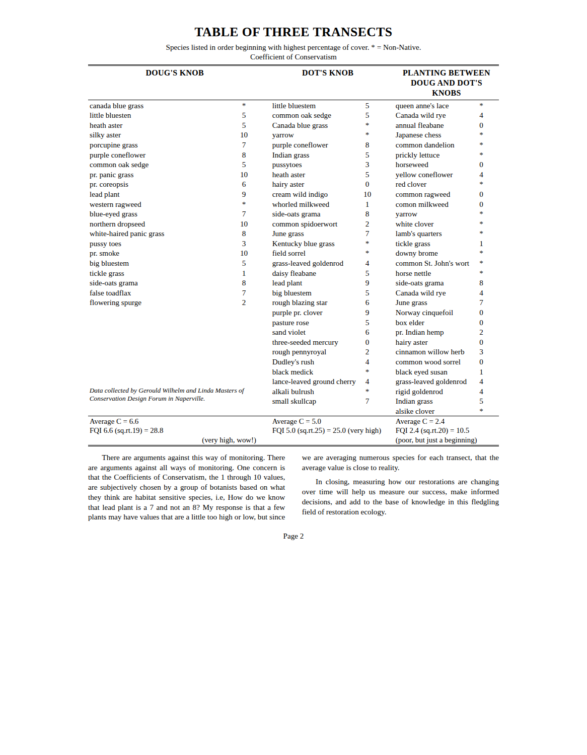TABLE OF THREE TRANSECTS
Species listed in order beginning with highest percentage of cover. * = Non-Native.
Coefficient of Conservatism
| DOUG'S KNOB | | DOT'S KNOB | | PLANTING BETWEEN DOUG AND DOT'S KNOBS |
| --- | --- | --- | --- | --- |
| canada blue grass | * | | little bluestem | 5 | | queen anne's lace | * |
| little bluesten | 5 | | common oak sedge | 5 | | Canada wild rye | 4 |
| heath aster | 5 | | Canada blue grass | * | | annual fleabane | 0 |
| silky aster | 10 | | yarrow | * | | Japanese chess | * |
| porcupine grass | 7 | | purple coneflower | 8 | | common dandelion | * |
| purple coneflower | 8 | | Indian grass | 5 | | prickly lettuce | * |
| common oak sedge | 5 | | pussytoes | 3 | | horseweed | 0 |
| pr. panic grass | 10 | | heath aster | 5 | | yellow coneflower | 4 |
| pr. coreopsis | 6 | | hairy aster | 0 | | red clover | * |
| lead plant | 9 | | cream wild indigo | 10 | | common ragweed | 0 |
| western ragweed | * | | whorled milkweed | 1 | | comon milkweed | 0 |
| blue-eyed grass | 7 | | side-oats grama | 8 | | yarrow | * |
| northern dropseed | 10 | | common spidoerwort | 2 | | white clover | * |
| white-haired panic grass | 8 | | June grass | 7 | | lamb's quarters | * |
| pussy toes | 3 | | Kentucky blue grass | * | | tickle grass | 1 |
| pr. smoke | 10 | | field sorrel | * | | downy brome | * |
| big bluestem | 5 | | grass-leaved goldenrod | 4 | | common St. John's wort | * |
| tickle grass | 1 | | daisy fleabane | 5 | | horse nettle | * |
| side-oats grama | 8 | | lead plant | 9 | | side-oats grama | 8 |
| false toadflax | 7 | | big bluestem | 5 | | Canada wild rye | 4 |
| flowering spurge | 2 | | rough blazing star | 6 | | June grass | 7 |
| | | | purple pr. clover | 9 | | Norway cinquefoil | 0 |
| | | | pasture rose | 5 | | box elder | 0 |
| | | | sand violet | 6 | | pr. Indian hemp | 2 |
| | | | three-seeded mercury | 0 | | hairy aster | 0 |
| | | | rough pennyroyal | 2 | | cinnamon willow herb | 3 |
| | | | Dudley's rush | 4 | | common wood sorrel | 0 |
| | | | black medick | * | | black eyed susan | 1 |
| | | | lance-leaved ground cherry | 4 | | grass-leaved goldenrod | 4 |
| Data collected by Gerould Wilhelm and Linda Masters of Conservation Design Forum in Naperville. | | alkali bulrush | * | | rigid goldenrod | 4 |
| | small skullcap | 7 | | Indian grass | 5 |
| | | | | alsike clover | * |
| Average C = 6.6 FQI 6.6 (sq.rt.19) = 28.8 (very high, wow!) | | Average C = 5.0 FQI 5.0 (sq.rt.25) = 25.0 (very high) | | Average C = 2.4 FQI 2.4 (sq.rt.20) = 10.5 (poor, but just a beginning) |
There are arguments against this way of monitoring. There are arguments against all ways of monitoring. One concern is that the Coefficients of Conservatism, the 1 through 10 values, are subjectively chosen by a group of botanists based on what they think are habitat sensitive species, i.e, How do we know that lead plant is a 7 and not an 8? My response is that a few plants may have values that are a little too high or low, but since we are averaging numerous species for each transect, that the average value is close to reality.
In closing, measuring how our restorations are changing over time will help us measure our success, make informed decisions, and add to the base of knowledge in this fledgling field of restoration ecology.
Page 2